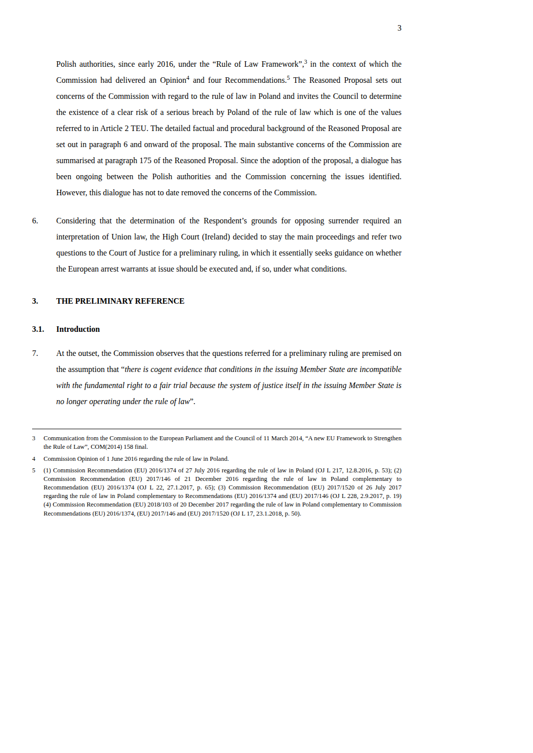3
Polish authorities, since early 2016, under the “Rule of Law Framework”,3 in the context of which the Commission had delivered an Opinion4 and four Recommendations.5 The Reasoned Proposal sets out concerns of the Commission with regard to the rule of law in Poland and invites the Council to determine the existence of a clear risk of a serious breach by Poland of the rule of law which is one of the values referred to in Article 2 TEU. The detailed factual and procedural background of the Reasoned Proposal are set out in paragraph 6 and onward of the proposal. The main substantive concerns of the Commission are summarised at paragraph 175 of the Reasoned Proposal. Since the adoption of the proposal, a dialogue has been ongoing between the Polish authorities and the Commission concerning the issues identified. However, this dialogue has not to date removed the concerns of the Commission.
6.
Considering that the determination of the Respondent’s grounds for opposing surrender required an interpretation of Union law, the High Court (Ireland) decided to stay the main proceedings and refer two questions to the Court of Justice for a preliminary ruling, in which it essentially seeks guidance on whether the European arrest warrants at issue should be executed and, if so, under what conditions.
3. THE PRELIMINARY REFERENCE
3.1. Introduction
7.
At the outset, the Commission observes that the questions referred for a preliminary ruling are premised on the assumption that “there is cogent evidence that conditions in the issuing Member State are incompatible with the fundamental right to a fair trial because the system of justice itself in the issuing Member State is no longer operating under the rule of law”.
3 Communication from the Commission to the European Parliament and the Council of 11 March 2014, “A new EU Framework to Strengthen the Rule of Law”, COM(2014) 158 final.
4 Commission Opinion of 1 June 2016 regarding the rule of law in Poland.
5(1) Commission Recommendation (EU) 2016/1374 of 27 July 2016 regarding the rule of law in Poland (OJ L 217, 12.8.2016, p. 53); (2) Commission Recommendation (EU) 2017/146 of 21 December 2016 regarding the rule of law in Poland complementary to Recommendation (EU) 2016/1374 (OJ L 22, 27.1.2017, p. 65); (3) Commission Recommendation (EU) 2017/1520 of 26 July 2017 regarding the rule of law in Poland complementary to Recommendations (EU) 2016/1374 and (EU) 2017/146 (OJ L 228, 2.9.2017, p. 19) (4) Commission Recommendation (EU) 2018/103 of 20 December 2017 regarding the rule of law in Poland complementary to Commission Recommendations (EU) 2016/1374, (EU) 2017/146 and (EU) 2017/1520 (OJ L 17, 23.1.2018, p. 50).